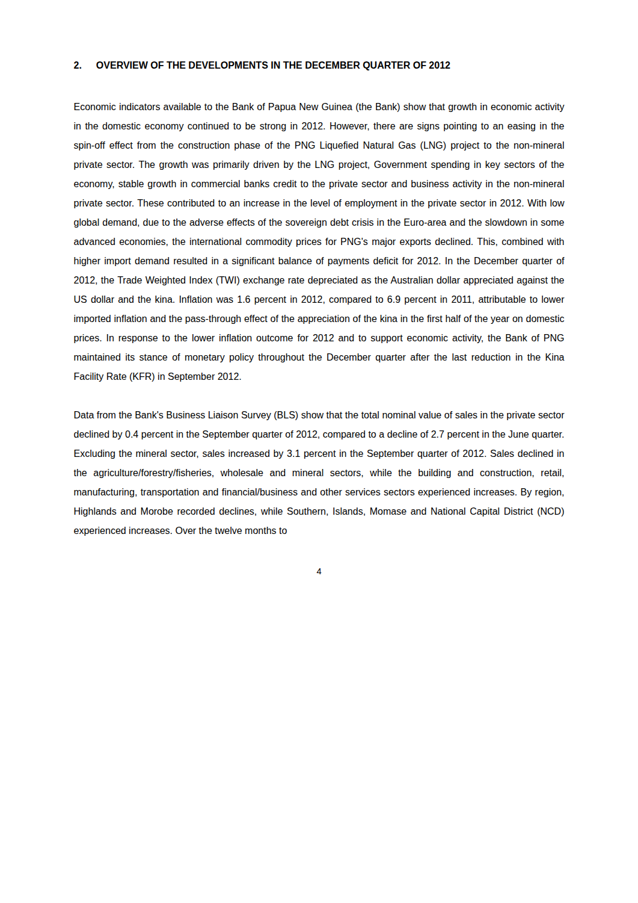2. OVERVIEW OF THE DEVELOPMENTS IN THE DECEMBER QUARTER OF 2012
Economic indicators available to the Bank of Papua New Guinea (the Bank) show that growth in economic activity in the domestic economy continued to be strong in 2012. However, there are signs pointing to an easing in the spin-off effect from the construction phase of the PNG Liquefied Natural Gas (LNG) project to the non-mineral private sector. The growth was primarily driven by the LNG project, Government spending in key sectors of the economy, stable growth in commercial banks credit to the private sector and business activity in the non-mineral private sector. These contributed to an increase in the level of employment in the private sector in 2012. With low global demand, due to the adverse effects of the sovereign debt crisis in the Euro-area and the slowdown in some advanced economies, the international commodity prices for PNG's major exports declined. This, combined with higher import demand resulted in a significant balance of payments deficit for 2012. In the December quarter of 2012, the Trade Weighted Index (TWI) exchange rate depreciated as the Australian dollar appreciated against the US dollar and the kina. Inflation was 1.6 percent in 2012, compared to 6.9 percent in 2011, attributable to lower imported inflation and the pass-through effect of the appreciation of the kina in the first half of the year on domestic prices. In response to the lower inflation outcome for 2012 and to support economic activity, the Bank of PNG maintained its stance of monetary policy throughout the December quarter after the last reduction in the Kina Facility Rate (KFR) in September 2012.
Data from the Bank's Business Liaison Survey (BLS) show that the total nominal value of sales in the private sector declined by 0.4 percent in the September quarter of 2012, compared to a decline of 2.7 percent in the June quarter. Excluding the mineral sector, sales increased by 3.1 percent in the September quarter of 2012. Sales declined in the agriculture/forestry/fisheries, wholesale and mineral sectors, while the building and construction, retail, manufacturing, transportation and financial/business and other services sectors experienced increases. By region, Highlands and Morobe recorded declines, while Southern, Islands, Momase and National Capital District (NCD) experienced increases. Over the twelve months to
4